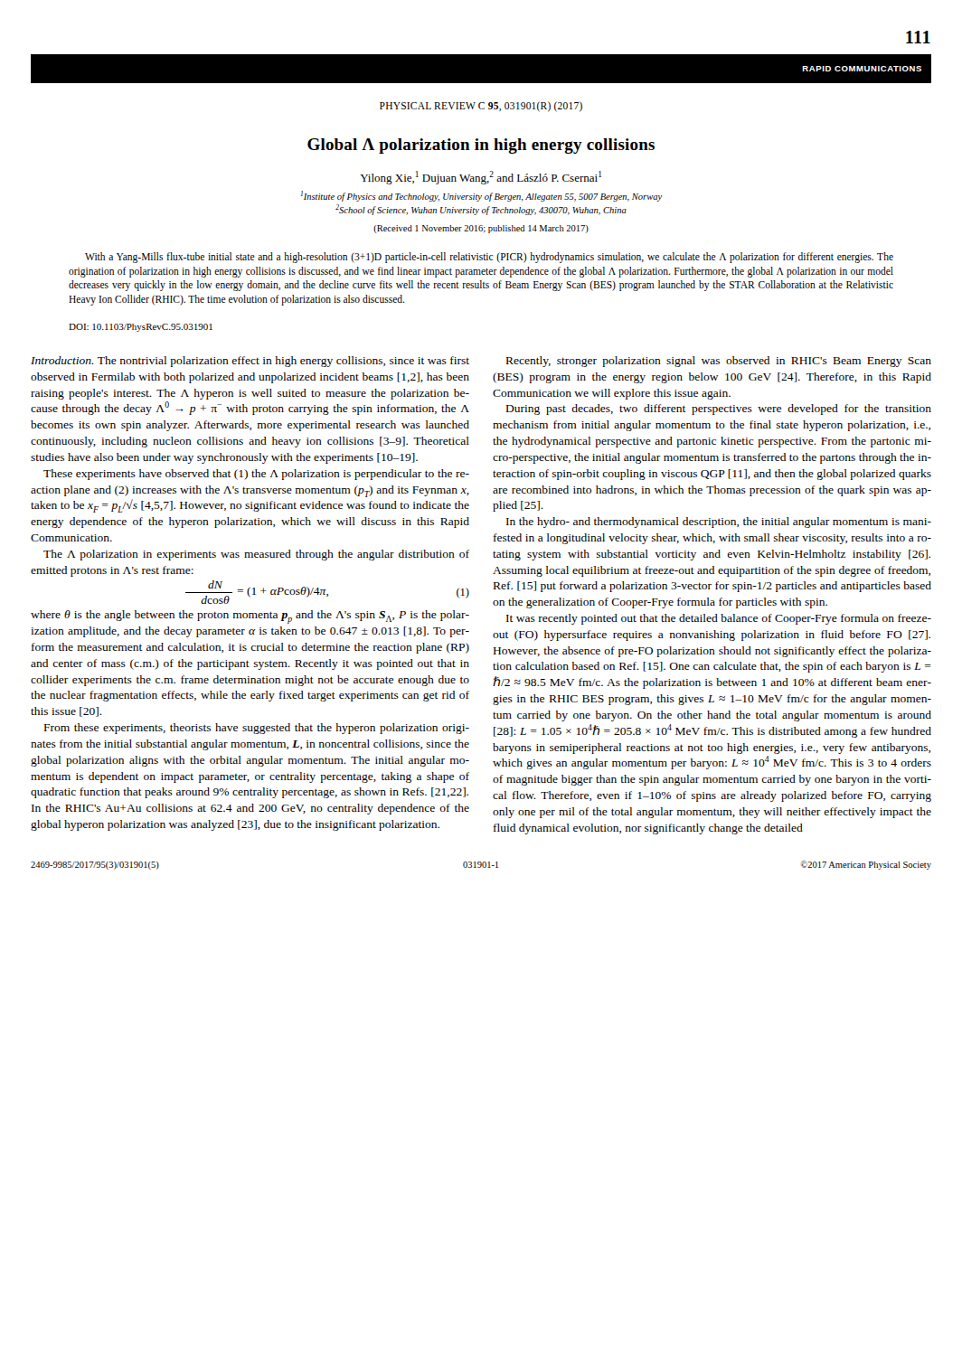111
RAPID COMMUNICATIONS
PHYSICAL REVIEW C 95, 031901(R) (2017)
Global Λ polarization in high energy collisions
Yilong Xie,1 Dujuan Wang,2 and László P. Csernai1
1Institute of Physics and Technology, University of Bergen, Allegaten 55, 5007 Bergen, Norway
2School of Science, Wuhan University of Technology, 430070, Wuhan, China
(Received 1 November 2016; published 14 March 2017)
With a Yang-Mills flux-tube initial state and a high-resolution (3+1)D particle-in-cell relativistic (PICR) hydrodynamics simulation, we calculate the Λ polarization for different energies. The origination of polarization in high energy collisions is discussed, and we find linear impact parameter dependence of the global Λ polarization. Furthermore, the global Λ polarization in our model decreases very quickly in the low energy domain, and the decline curve fits well the recent results of Beam Energy Scan (BES) program launched by the STAR Collaboration at the Relativistic Heavy Ion Collider (RHIC). The time evolution of polarization is also discussed.
DOI: 10.1103/PhysRevC.95.031901
Introduction. The nontrivial polarization effect in high energy collisions, since it was first observed in Fermilab with both polarized and unpolarized incident beams [1,2], has been raising people's interest. The Λ hyperon is well suited to measure the polarization because through the decay Λ0 → p + π− with proton carrying the spin information, the Λ becomes its own spin analyzer. Afterwards, more experimental research was launched continuously, including nucleon collisions and heavy ion collisions [3–9]. Theoretical studies have also been under way synchronously with the experiments [10–19].
These experiments have observed that (1) the Λ polarization is perpendicular to the reaction plane and (2) increases with the Λ's transverse momentum (pT) and its Feynman x, taken to be xF = pL/√s [4,5,7]. However, no significant evidence was found to indicate the energy dependence of the hyperon polarization, which we will discuss in this Rapid Communication.
The Λ polarization in experiments was measured through the angular distribution of emitted protons in Λ's rest frame:
dN dcosθ = (1 + αPcosθ)/4π, (1)
where θ is the angle between the proton momenta pp and the Λ's spin SΛ, P is the polarization amplitude, and the decay parameter α is taken to be 0.647 ± 0.013 [1,8]. To perform the measurement and calculation, it is crucial to determine the reaction plane (RP) and center of mass (c.m.) of the participant system. Recently it was pointed out that in collider experiments the c.m. frame determination might not be accurate enough due to the nuclear fragmentation effects, while the early fixed target experiments can get rid of this issue [20].
From these experiments, theorists have suggested that the hyperon polarization originates from the initial substantial angular momentum, L, in noncentral collisions, since the global polarization aligns with the orbital angular momentum. The initial angular momentum is dependent on impact parameter, or centrality percentage, taking a shape of quadratic function that peaks around 9% centrality percentage, as shown in Refs. [21,22]. In the RHIC's Au+Au collisions at 62.4 and 200 GeV, no centrality dependence of the global hyperon polarization was analyzed [23], due to the insignificant polarization.
Recently, stronger polarization signal was observed in RHIC's Beam Energy Scan (BES) program in the energy region below 100 GeV [24]. Therefore, in this Rapid Communication we will explore this issue again.
During past decades, two different perspectives were developed for the transition mechanism from initial angular momentum to the final state hyperon polarization, i.e., the hydrodynamical perspective and partonic kinetic perspective. From the partonic micro-perspective, the initial angular momentum is transferred to the partons through the interaction of spin-orbit coupling in viscous QGP [11], and then the global polarized quarks are recombined into hadrons, in which the Thomas precession of the quark spin was applied [25].
In the hydro- and thermodynamical description, the initial angular momentum is manifested in a longitudinal velocity shear, which, with small shear viscosity, results into a rotating system with substantial vorticity and even Kelvin-Helmholtz instability [26]. Assuming local equilibrium at freeze-out and equipartition of the spin degree of freedom, Ref. [15] put forward a polarization 3-vector for spin-1/2 particles and antiparticles based on the generalization of Cooper-Frye formula for particles with spin.
It was recently pointed out that the detailed balance of Cooper-Frye formula on freeze-out (FO) hypersurface requires a nonvanishing polarization in fluid before FO [27]. However, the absence of pre-FO polarization should not significantly effect the polarization calculation based on Ref. [15]. One can calculate that, the spin of each baryon is L = ℏ/2 ≈ 98.5 MeV fm/c. As the polarization is between 1 and 10% at different beam energies in the RHIC BES program, this gives L ≈ 1–10 MeV fm/c for the angular momentum carried by one baryon. On the other hand the total angular momentum is around [28]: L = 1.05 × 104ℏ = 205.8 × 104 MeV fm/c. This is distributed among a few hundred baryons in semiperipheral reactions at not too high energies, i.e., very few antibaryons, which gives an angular momentum per baryon: L ≈ 104 MeV fm/c. This is 3 to 4 orders of magnitude bigger than the spin angular momentum carried by one baryon in the vortical flow. Therefore, even if 1–10% of spins are already polarized before FO, carrying only one per mil of the total angular momentum, they will neither effectively impact the fluid dynamical evolution, nor significantly change the detailed
2469-9985/2017/95(3)/031901(5)
031901-1
©2017 American Physical Society